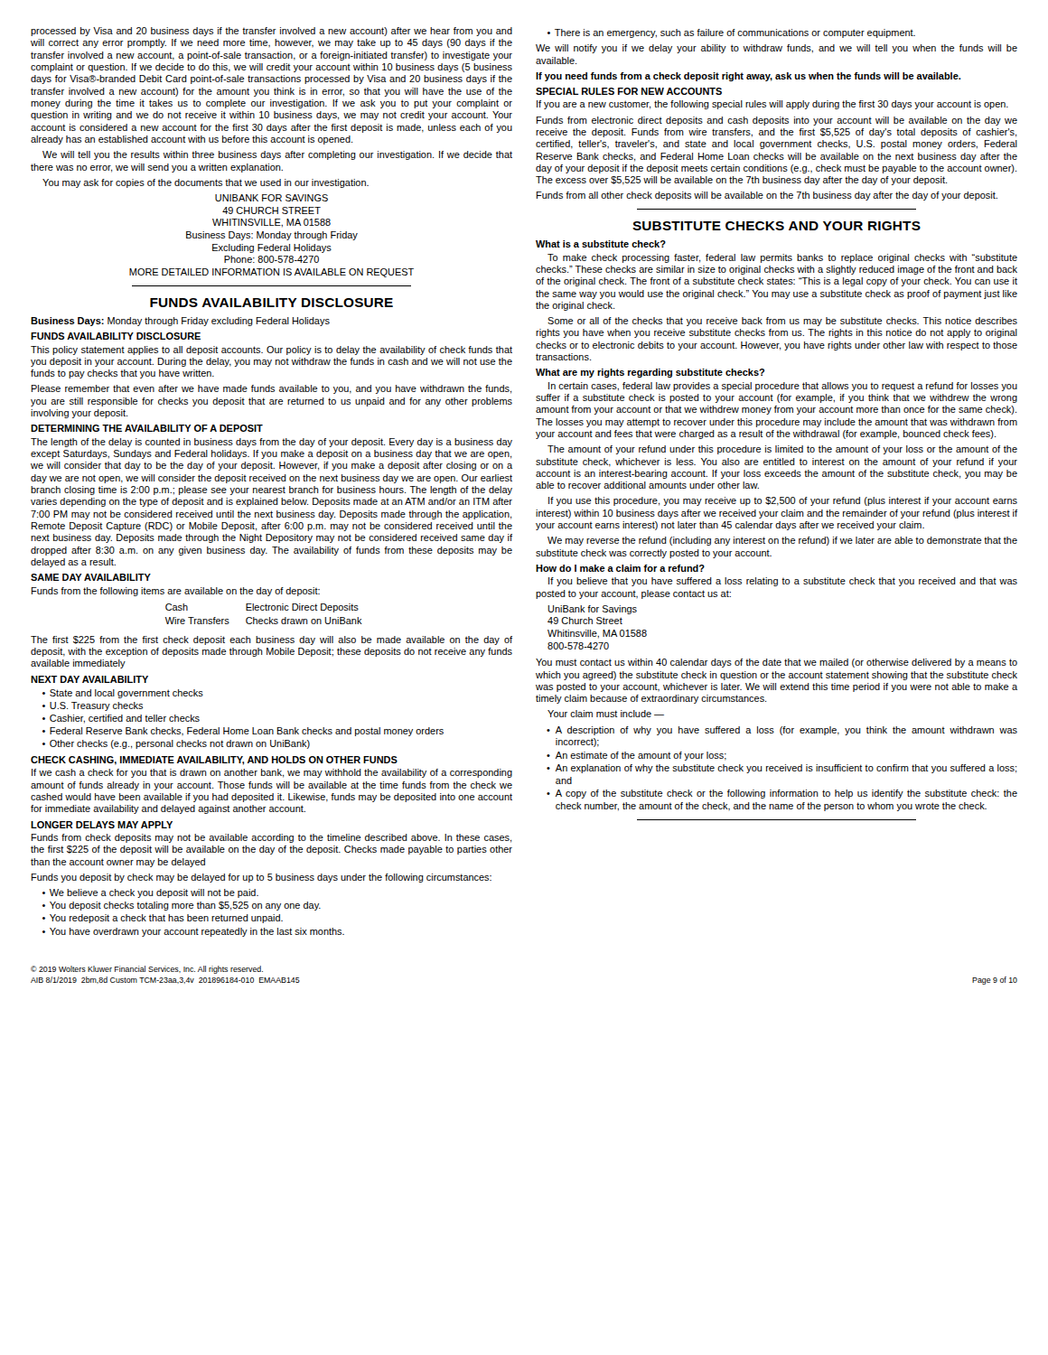processed by Visa and 20 business days if the transfer involved a new account) after we hear from you and will correct any error promptly. If we need more time, however, we may take up to 45 days (90 days if the transfer involved a new account, a point-of-sale transaction, or a foreign-initiated transfer) to investigate your complaint or question. If we decide to do this, we will credit your account within 10 business days (5 business days for Visa®-branded Debit Card point-of-sale transactions processed by Visa and 20 business days if the transfer involved a new account) for the amount you think is in error, so that you will have the use of the money during the time it takes us to complete our investigation. If we ask you to put your complaint or question in writing and we do not receive it within 10 business days, we may not credit your account. Your account is considered a new account for the first 30 days after the first deposit is made, unless each of you already has an established account with us before this account is opened.
We will tell you the results within three business days after completing our investigation. If we decide that there was no error, we will send you a written explanation.
You may ask for copies of the documents that we used in our investigation.
UNIBANK FOR SAVINGS
49 CHURCH STREET
WHITINSVILLE, MA 01588
Business Days: Monday through Friday
Excluding Federal Holidays
Phone: 800-578-4270
MORE DETAILED INFORMATION IS AVAILABLE ON REQUEST
FUNDS AVAILABILITY DISCLOSURE
Business Days: Monday through Friday excluding Federal Holidays
FUNDS AVAILABILITY DISCLOSURE
This policy statement applies to all deposit accounts. Our policy is to delay the availability of check funds that you deposit in your account. During the delay, you may not withdraw the funds in cash and we will not use the funds to pay checks that you have written.
Please remember that even after we have made funds available to you, and you have withdrawn the funds, you are still responsible for checks you deposit that are returned to us unpaid and for any other problems involving your deposit.
DETERMINING THE AVAILABILITY OF A DEPOSIT
The length of the delay is counted in business days from the day of your deposit. Every day is a business day except Saturdays, Sundays and Federal holidays. If you make a deposit on a business day that we are open, we will consider that day to be the day of your deposit. However, if you make a deposit after closing or on a day we are not open, we will consider the deposit received on the next business day we are open. Our earliest branch closing time is 2:00 p.m.; please see your nearest branch for business hours. The length of the delay varies depending on the type of deposit and is explained below. Deposits made at an ATM and/or an ITM after 7:00 PM may not be considered received until the next business day. Deposits made through the application, Remote Deposit Capture (RDC) or Mobile Deposit, after 6:00 p.m. may not be considered received until the next business day. Deposits made through the Night Depository may not be considered received same day if dropped after 8:30 a.m. on any given business day. The availability of funds from these deposits may be delayed as a result.
SAME DAY AVAILABILITY
Funds from the following items are available on the day of deposit:
| Cash | Electronic Direct Deposits |
| Wire Transfers | Checks drawn on UniBank |
The first $225 from the first check deposit each business day will also be made available on the day of deposit, with the exception of deposits made through Mobile Deposit; these deposits do not receive any funds available immediately
NEXT DAY AVAILABILITY
State and local government checks
U.S. Treasury checks
Cashier, certified and teller checks
Federal Reserve Bank checks, Federal Home Loan Bank checks and postal money orders
Other checks (e.g., personal checks not drawn on UniBank)
CHECK CASHING, IMMEDIATE AVAILABILITY, AND HOLDS ON OTHER FUNDS
If we cash a check for you that is drawn on another bank, we may withhold the availability of a corresponding amount of funds already in your account. Those funds will be available at the time funds from the check we cashed would have been available if you had deposited it. Likewise, funds may be deposited into one account for immediate availability and delayed against another account.
LONGER DELAYS MAY APPLY
Funds from check deposits may not be available according to the timeline described above. In these cases, the first $225 of the deposit will be available on the day of the deposit. Checks made payable to parties other than the account owner may be delayed
Funds you deposit by check may be delayed for up to 5 business days under the following circumstances:
We believe a check you deposit will not be paid.
You deposit checks totaling more than $5,525 on any one day.
You redeposit a check that has been returned unpaid.
You have overdrawn your account repeatedly in the last six months.
There is an emergency, such as failure of communications or computer equipment.
We will notify you if we delay your ability to withdraw funds, and we will tell you when the funds will be available.
If you need funds from a check deposit right away, ask us when the funds will be available.
SPECIAL RULES FOR NEW ACCOUNTS
If you are a new customer, the following special rules will apply during the first 30 days your account is open.
Funds from electronic direct deposits and cash deposits into your account will be available on the day we receive the deposit. Funds from wire transfers, and the first $5,525 of day's total deposits of cashier's, certified, teller's, traveler's, and state and local government checks, U.S. postal money orders, Federal Reserve Bank checks, and Federal Home Loan checks will be available on the next business day after the day of your deposit if the deposit meets certain conditions (e.g., check must be payable to the account owner). The excess over $5,525 will be available on the 7th business day after the day of your deposit.
Funds from all other check deposits will be available on the 7th business day after the day of your deposit.
SUBSTITUTE CHECKS AND YOUR RIGHTS
What is a substitute check?
To make check processing faster, federal law permits banks to replace original checks with “substitute checks.” These checks are similar in size to original checks with a slightly reduced image of the front and back of the original check. The front of a substitute check states: “This is a legal copy of your check. You can use it the same way you would use the original check.” You may use a substitute check as proof of payment just like the original check.
Some or all of the checks that you receive back from us may be substitute checks. This notice describes rights you have when you receive substitute checks from us. The rights in this notice do not apply to original checks or to electronic debits to your account. However, you have rights under other law with respect to those transactions.
What are my rights regarding substitute checks?
In certain cases, federal law provides a special procedure that allows you to request a refund for losses you suffer if a substitute check is posted to your account (for example, if you think that we withdrew the wrong amount from your account or that we withdrew money from your account more than once for the same check). The losses you may attempt to recover under this procedure may include the amount that was withdrawn from your account and fees that were charged as a result of the withdrawal (for example, bounced check fees).
The amount of your refund under this procedure is limited to the amount of your loss or the amount of the substitute check, whichever is less. You also are entitled to interest on the amount of your refund if your account is an interest-bearing account. If your loss exceeds the amount of the substitute check, you may be able to recover additional amounts under other law.
If you use this procedure, you may receive up to $2,500 of your refund (plus interest if your account earns interest) within 10 business days after we received your claim and the remainder of your refund (plus interest if your account earns interest) not later than 45 calendar days after we received your claim.
We may reverse the refund (including any interest on the refund) if we later are able to demonstrate that the substitute check was correctly posted to your account.
How do I make a claim for a refund?
If you believe that you have suffered a loss relating to a substitute check that you received and that was posted to your account, please contact us at:
UniBank for Savings
49 Church Street
Whitinsville, MA 01588
800-578-4270
You must contact us within 40 calendar days of the date that we mailed (or otherwise delivered by a means to which you agreed) the substitute check in question or the account statement showing that the substitute check was posted to your account, whichever is later. We will extend this time period if you were not able to make a timely claim because of extraordinary circumstances.
Your claim must include —
A description of why you have suffered a loss (for example, you think the amount withdrawn was incorrect);
An estimate of the amount of your loss;
An explanation of why the substitute check you received is insufficient to confirm that you suffered a loss; and
A copy of the substitute check or the following information to help us identify the substitute check: the check number, the amount of the check, and the name of the person to whom you wrote the check.
© 2019 Wolters Kluwer Financial Services, Inc. All rights reserved.
AIB 8/1/2019 2bm,8d Custom TCM-23aa,3,4v 201896184-010 EMAAB145
Page 9 of 10